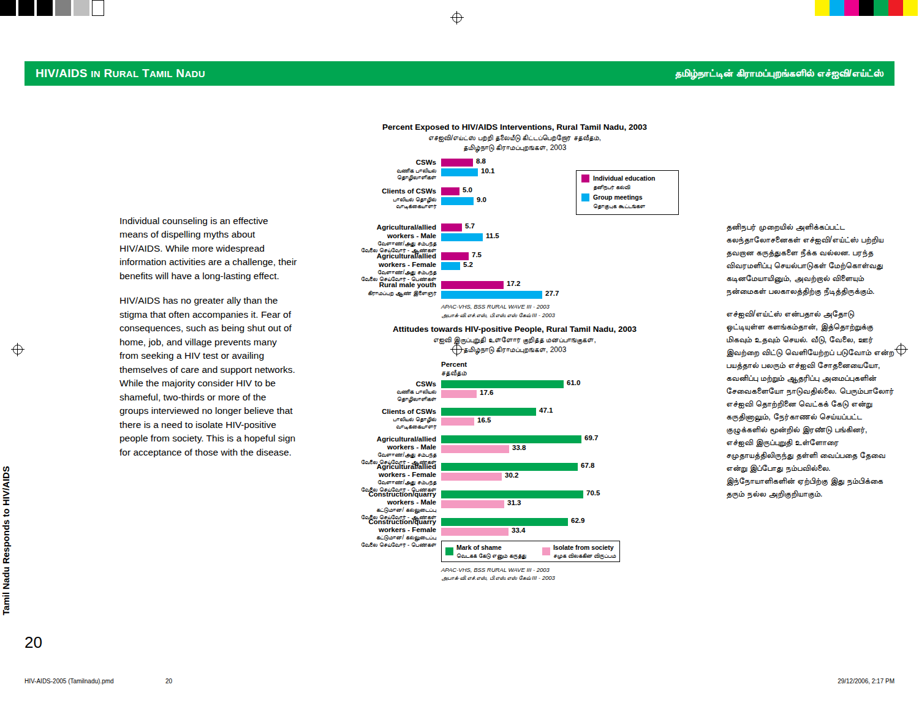HIV/AIDS IN RURAL TAMIL NADU
தமிழ்நாட்டின் கிராமப்புறங்களில் எச்ஐவி/எய்ட்ஸ்
Tamil Nadu Responds to HIV/AIDS
20
Individual counseling is an effective means of dispelling myths about HIV/AIDS. While more widespread information activities are a challenge, their benefits will have a long-lasting effect.
HIV/AIDS has no greater ally than the stigma that often accompanies it. Fear of consequences, such as being shut out of home, job, and village prevents many from seeking a HIV test or availing themselves of care and support networks. While the majority consider HIV to be shameful, two-thirds or more of the groups interviewed no longer believe that there is a need to isolate HIV-positive people from society. This is a hopeful sign for acceptance of those with the disease.
தனிநபர் முறையில் அளிக்கப்பட்ட கலந்தாலோசனைகள் எச்ஐவி/எய்ட்ஸ் பற்றிய தவறான கருத்துகளை நீக்க வல்லன. பரந்த விவரமளிப்பு செயல்பாடுகள் மேற்கொள்வது கடினமேயாயினும், அவற்றால் விளையும் நன்மைகள் பலகாலத்திற்கு நீடித்திருக்கும்.
எச்ஐவி/எய்ட்ஸ் என்பதால் அதோடு ஒட்டியுள்ள களங்கம்தான், இத்தொற்றுக்கு மிகவும் உதவும் செயல். வீடு, வேலை, ஊர் இவற்றை விட்டு வெளியேற்றப் படுவோம் என்ற பயத்தால் பலரும் எச்ஐவி சோதனையையோ, கவனிப்பு மற்றும் ஆதரிப்பு அமைப்புகளின் சேவைகளையோ நாடுவதில்லை. பெரும்பாலோர் எச்ஐவி தொற்றினை வெட்கக் கேடு என்று கருதினாலும், நேர்காணல் செய்யப்பட்ட குழுக்களில் மூன்றில் இரண்டு பங்கினர், எச்ஐவி இருப்புறுதி உள்ளோரை சமுதாயத்திலிருந்து தள்ளி வைப்பதை தேவை என்று இப்போது நம்பவில்லை. இந்நோயாளிகளின் ஏற்பிற்கு இது நம்பிக்கை தரும் நல்ல அறிகுறியாகும்.
Percent Exposed to HIV/AIDS Interventions, Rural Tamil Nadu, 2003
எச்ஐவி/எய்ட்ஸ் பற்றி தலையீடு கிட்டப்பெற்றோர் சதவீதம்,
தமிழ்நாடு கிராமப்புறங்கள், 2003
CSWs வணிக பாலியல்
தொழிலாளிகள்
8.8
10.1
Clients of CSWs பாலியல் தொழில்
வாடிக்கையாளர்
5.0
9.0
Agricultural/allied
workers - Male வேளாண்/அது சம்பந்த
வேலை செய்வோர் - ஆண்கள்
5.7
11.5
Agricultural/allied
workers - Female வேளாண்/அது சம்பந்த
வேலை செய்வோர் - பெண்கள்
7.5
5.2
Rural male youth கிராமப்புற ஆண் இளைஞர்
17.2
27.7
Individual education தனிநபர் கல்வி
Group meetings தொகுபுக கூட்டங்கள
APAC-VHS, BSS RURAL WAVE III - 2003
அபாக்-வி.எச்.எஸ், பி.எஸ்.எஸ் கேவ் III - 2003
Attitudes towards HIV-positive People, Rural Tamil Nadu, 2003
எஐவி இருப்புறுதி உள்ளோர் குறித்த மனப்பாங்குகள்,
தமிழ்நாடு கிராமப்புறங்கள், 2003
Percent
சதவீதம்
CSWs வணிக பாலியல்
தொழிலாளிகள்
61.0
17.6
Clients of CSWs பாலியல் தொழில்
வாடிக்கையாளர்
47.1
16.5
Agricultural/allied
workers - Male வேளாண்/அது சம்பந்த
வேலை செய்வோர் - ஆண்கள்
69.7
33.8
Agricultural/allied
workers - Female வேளாண்/அது சம்பந்த
வேலை செய்வோர் - பெண்கள்
67.8
30.2
Construction/quarry
workers - Male கட்டுமான/ கல்லுடைப்பு
வேலை செய்வோர் - ஆண்கள்
70.5
31.3
Construction/quarry
workers - Female கட்டுமான/ கல்லுடைப்பு
வேலை செய்வோர் - பெண்கள்
62.9
33.4
Mark of shame வெடகக் கேடு எனும் கருத்து
Isolate from society சமுக விலககின விருப்பம
APAC-VHS, BSS RURAL WAVE III - 2003
அபாக்-வி.எச்.எஸ், பி.எஸ்.எஸ் கேவ் III - 2003
HIV-AIDS-2005 (Tamilnadu).pmd
20
29/12/2006, 2:17 PM